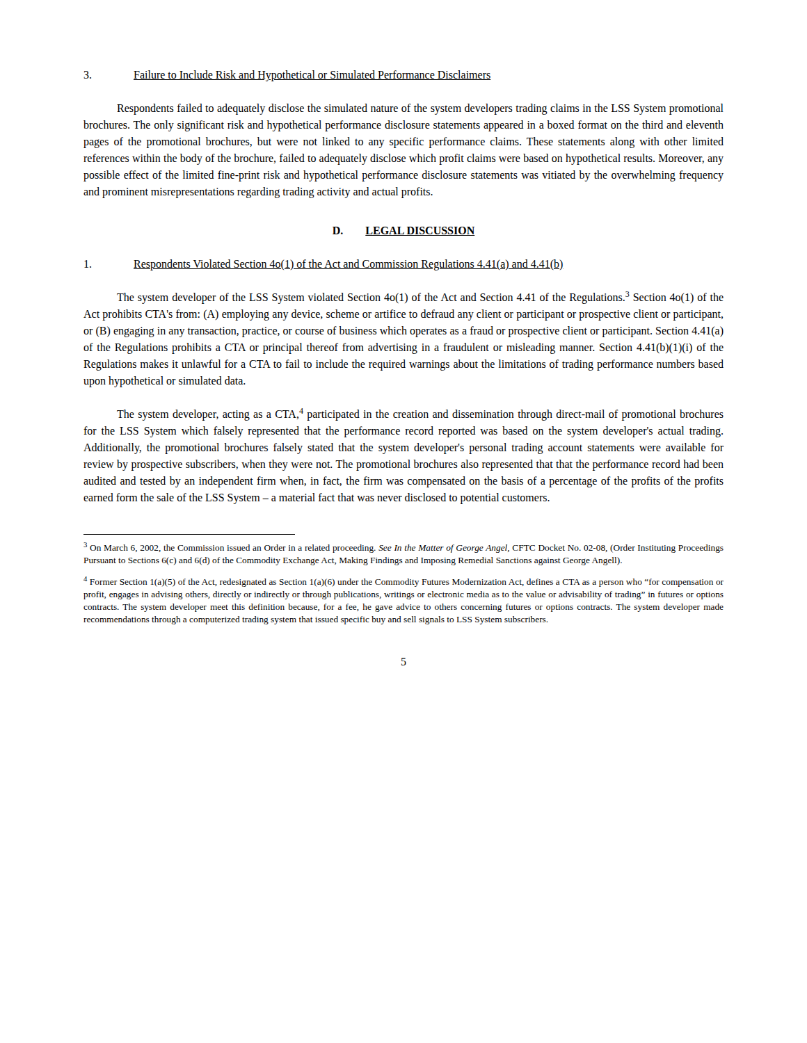3. Failure to Include Risk and Hypothetical or Simulated Performance Disclaimers
Respondents failed to adequately disclose the simulated nature of the system developers trading claims in the LSS System promotional brochures. The only significant risk and hypothetical performance disclosure statements appeared in a boxed format on the third and eleventh pages of the promotional brochures, but were not linked to any specific performance claims. These statements along with other limited references within the body of the brochure, failed to adequately disclose which profit claims were based on hypothetical results. Moreover, any possible effect of the limited fine-print risk and hypothetical performance disclosure statements was vitiated by the overwhelming frequency and prominent misrepresentations regarding trading activity and actual profits.
D. LEGAL DISCUSSION
1. Respondents Violated Section 4o(1) of the Act and Commission Regulations 4.41(a) and 4.41(b)
The system developer of the LSS System violated Section 4o(1) of the Act and Section 4.41 of the Regulations.3 Section 4o(1) of the Act prohibits CTA's from: (A) employing any device, scheme or artifice to defraud any client or participant or prospective client or participant, or (B) engaging in any transaction, practice, or course of business which operates as a fraud or prospective client or participant. Section 4.41(a) of the Regulations prohibits a CTA or principal thereof from advertising in a fraudulent or misleading manner. Section 4.41(b)(1)(i) of the Regulations makes it unlawful for a CTA to fail to include the required warnings about the limitations of trading performance numbers based upon hypothetical or simulated data.
The system developer, acting as a CTA,4 participated in the creation and dissemination through direct-mail of promotional brochures for the LSS System which falsely represented that the performance record reported was based on the system developer's actual trading. Additionally, the promotional brochures falsely stated that the system developer's personal trading account statements were available for review by prospective subscribers, when they were not. The promotional brochures also represented that that the performance record had been audited and tested by an independent firm when, in fact, the firm was compensated on the basis of a percentage of the profits of the profits earned form the sale of the LSS System – a material fact that was never disclosed to potential customers.
3 On March 6, 2002, the Commission issued an Order in a related proceeding. See In the Matter of George Angel, CFTC Docket No. 02-08, (Order Instituting Proceedings Pursuant to Sections 6(c) and 6(d) of the Commodity Exchange Act, Making Findings and Imposing Remedial Sanctions against George Angell).
4 Former Section 1(a)(5) of the Act, redesignated as Section 1(a)(6) under the Commodity Futures Modernization Act, defines a CTA as a person who “for compensation or profit, engages in advising others, directly or indirectly or through publications, writings or electronic media as to the value or advisability of trading” in futures or options contracts. The system developer meet this definition because, for a fee, he gave advice to others concerning futures or options contracts. The system developer made recommendations through a computerized trading system that issued specific buy and sell signals to LSS System subscribers.
5